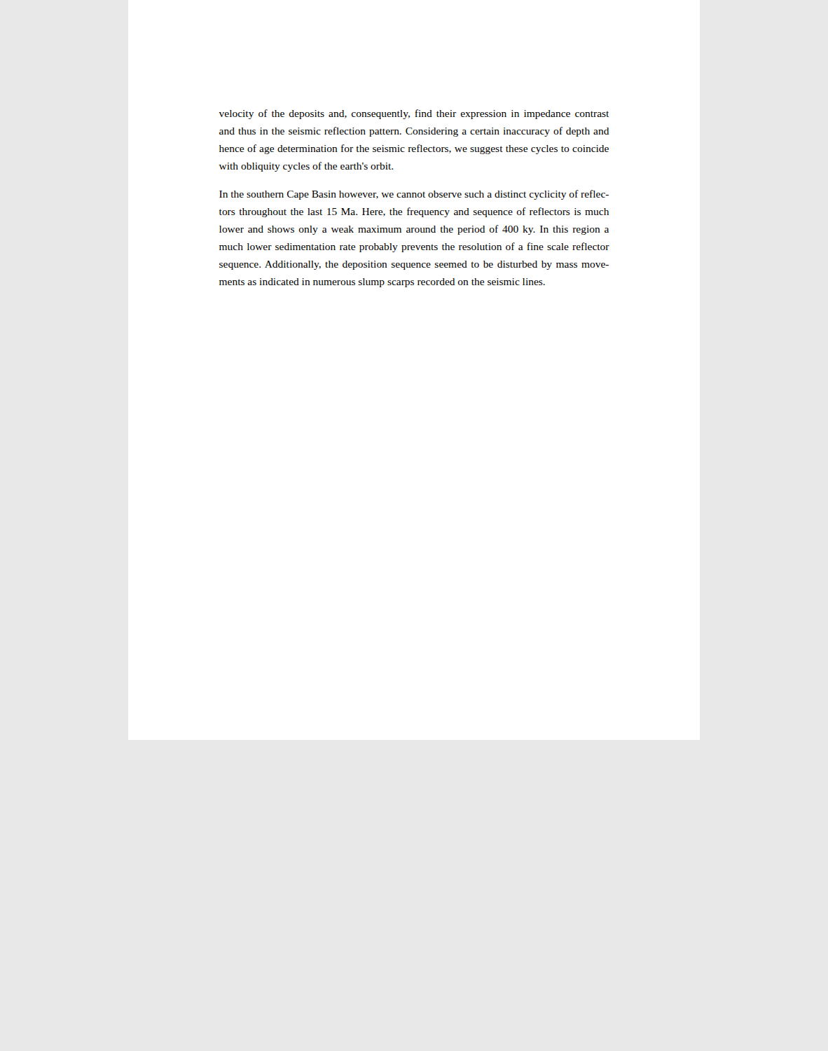velocity of the deposits and, consequently, find their expression in impedance contrast and thus in the seismic reflection pattern. Considering a certain inaccuracy of depth and hence of age determination for the seismic reflectors, we suggest these cycles to coincide with obliquity cycles of the earth's orbit.
In the southern Cape Basin however, we cannot observe such a distinct cyclicity of reflectors throughout the last 15 Ma. Here, the frequency and sequence of reflectors is much lower and shows only a weak maximum around the period of 400 ky. In this region a much lower sedimentation rate probably prevents the resolution of a fine scale reflector sequence. Additionally, the deposition sequence seemed to be disturbed by mass movements as indicated in numerous slump scarps recorded on the seismic lines.